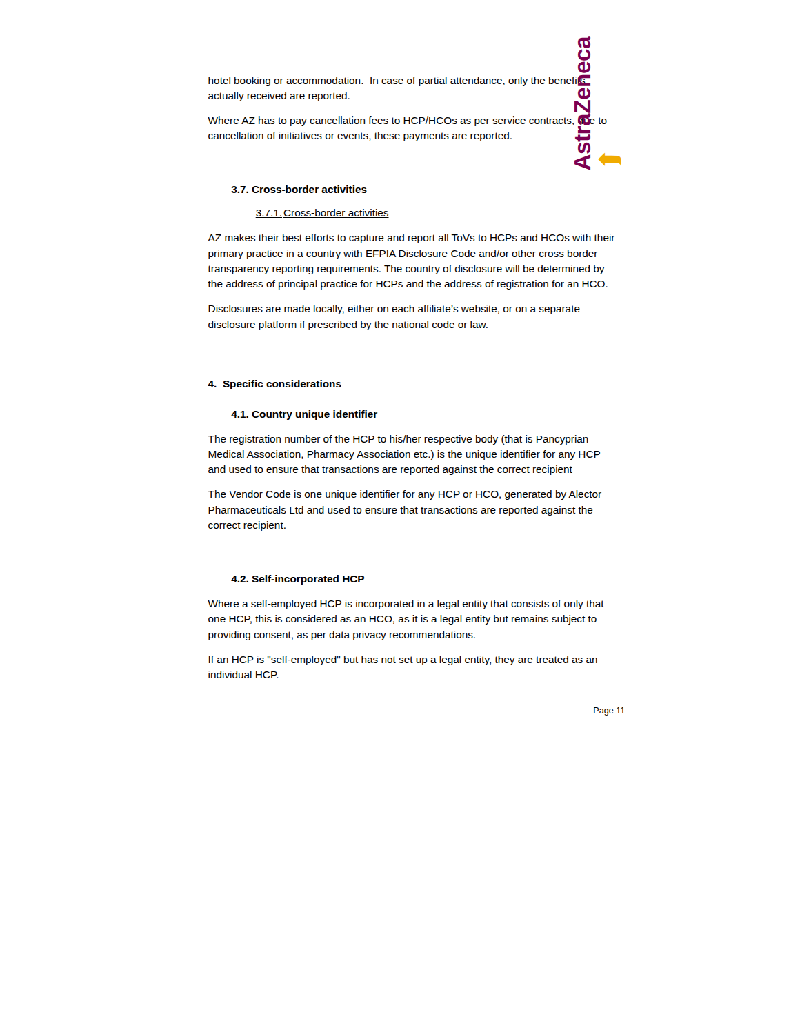AstraZeneca
➥
hotel booking or accommodation. In case of partial attendance, only the benefits actually received are reported.
Where AZ has to pay cancellation fees to HCP/HCOs as per service contracts, due to cancellation of initiatives or events, these payments are reported.
3.7. Cross-border activities
3.7.1. Cross-border activities
AZ makes their best efforts to capture and report all ToVs to HCPs and HCOs with their primary practice in a country with EFPIA Disclosure Code and/or other cross border transparency reporting requirements. The country of disclosure will be determined by the address of principal practice for HCPs and the address of registration for an HCO.
Disclosures are made locally, either on each affiliate’s website, or on a separate disclosure platform if prescribed by the national code or law.
4. Specific considerations
4.1. Country unique identifier
The registration number of the HCP to his/her respective body (that is Pancyprian Medical Association, Pharmacy Association etc.) is the unique identifier for any HCP and used to ensure that transactions are reported against the correct recipient
The Vendor Code is one unique identifier for any HCP or HCO, generated by Alector Pharmaceuticals Ltd and used to ensure that transactions are reported against the correct recipient.
4.2. Self-incorporated HCP
Where a self-employed HCP is incorporated in a legal entity that consists of only that one HCP, this is considered as an HCO, as it is a legal entity but remains subject to providing consent, as per data privacy recommendations.
If an HCP is "self-employed" but has not set up a legal entity, they are treated as an individual HCP.
Page 11